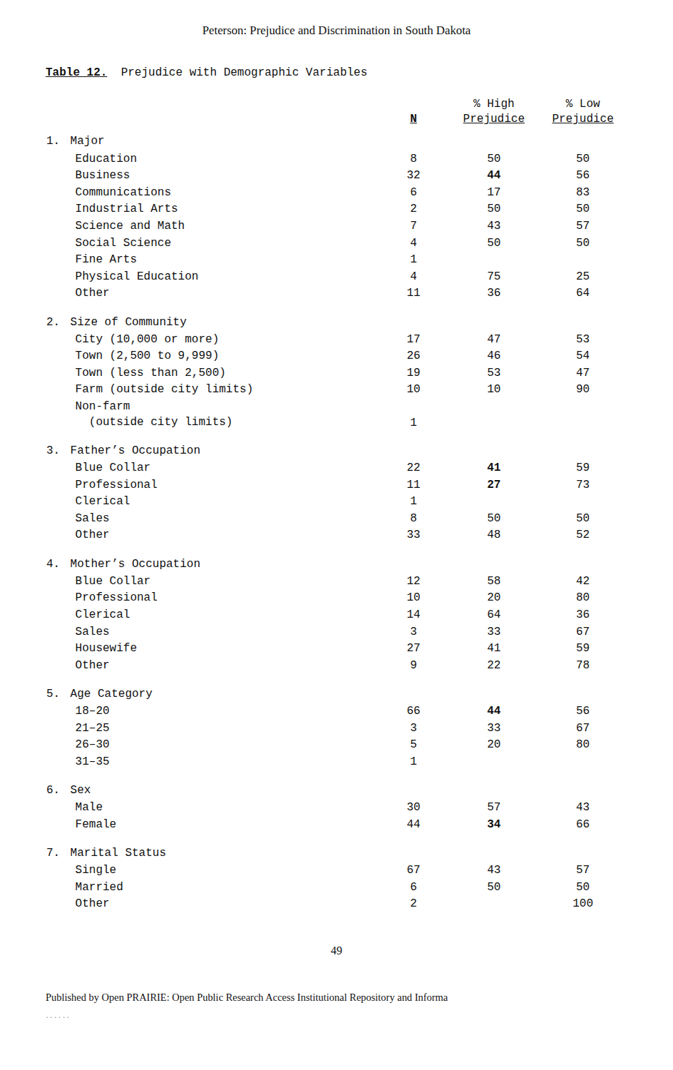Peterson: Prejudice and Discrimination in South Dakota
Table 12. Prejudice with Demographic Variables
| | N | % High Prejudice | % Low Prejudice |
| --- | --- | --- | --- |
| 1. Major |
| Education | 8 | 50 | 50 |
| Business | 32 | 44 | 56 |
| Communications | 6 | 17 | 83 |
| Industrial Arts | 2 | 50 | 50 |
| Science and Math | 7 | 43 | 57 |
| Social Science | 4 | 50 | 50 |
| Fine Arts | 1 | | |
| Physical Education | 4 | 75 | 25 |
| Other | 11 | 36 | 64 |
| 2. Size of Community |
| City (10,000 or more) | 17 | 47 | 53 |
| Town (2,500 to 9,999) | 26 | 46 | 54 |
| Town (less than 2,500) | 19 | 53 | 47 |
| Farm (outside city limits) | 10 | 10 | 90 |
| Non-farm (outside city limits) | 1 | | |
| 3. Father’s Occupation |
| Blue Collar | 22 | 41 | 59 |
| Professional | 11 | 27 | 73 |
| Clerical | 1 | | |
| Sales | 8 | 50 | 50 |
| Other | 33 | 48 | 52 |
| 4. Mother’s Occupation |
| Blue Collar | 12 | 58 | 42 |
| Professional | 10 | 20 | 80 |
| Clerical | 14 | 64 | 36 |
| Sales | 3 | 33 | 67 |
| Housewife | 27 | 41 | 59 |
| Other | 9 | 22 | 78 |
| 5. Age Category |
| 18–20 | 66 | 44 | 56 |
| 21–25 | 3 | 33 | 67 |
| 26–30 | 5 | 20 | 80 |
| 31–35 | 1 | | |
| 6. Sex |
| Male | 30 | 57 | 43 |
| Female | 44 | 34 | 66 |
| 7. Marital Status |
| Single | 67 | 43 | 57 |
| Married | 6 | 50 | 50 |
| Other | 2 | | 100 |
49
Published by Open PRAIRIE: Open Public Research Access Institutional Repository and Informa
······